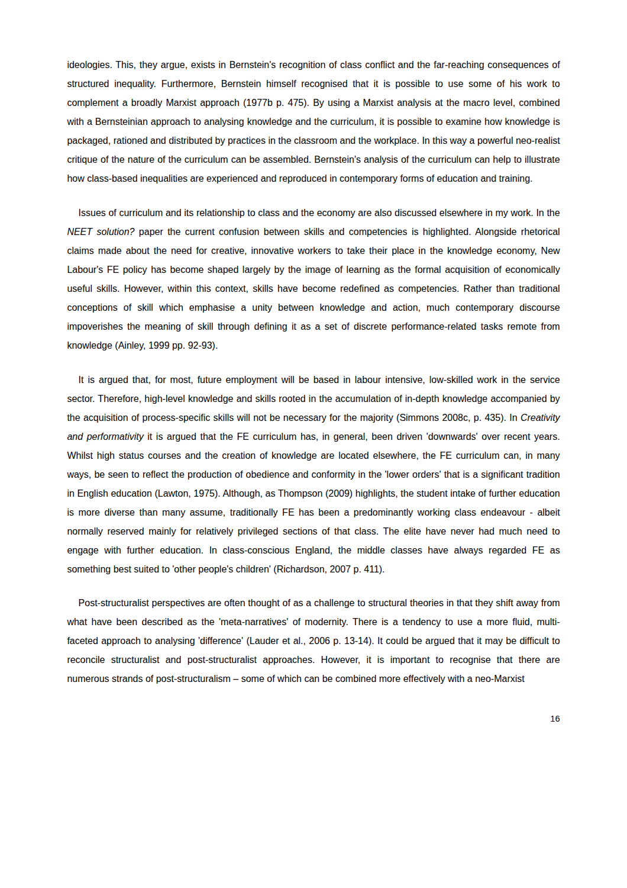ideologies. This, they argue, exists in Bernstein's recognition of class conflict and the far-reaching consequences of structured inequality. Furthermore, Bernstein himself recognised that it is possible to use some of his work to complement a broadly Marxist approach (1977b p. 475). By using a Marxist analysis at the macro level, combined with a Bernsteinian approach to analysing knowledge and the curriculum, it is possible to examine how knowledge is packaged, rationed and distributed by practices in the classroom and the workplace. In this way a powerful neo-realist critique of the nature of the curriculum can be assembled. Bernstein's analysis of the curriculum can help to illustrate how class-based inequalities are experienced and reproduced in contemporary forms of education and training.
Issues of curriculum and its relationship to class and the economy are also discussed elsewhere in my work. In the NEET solution? paper the current confusion between skills and competencies is highlighted. Alongside rhetorical claims made about the need for creative, innovative workers to take their place in the knowledge economy, New Labour's FE policy has become shaped largely by the image of learning as the formal acquisition of economically useful skills. However, within this context, skills have become redefined as competencies. Rather than traditional conceptions of skill which emphasise a unity between knowledge and action, much contemporary discourse impoverishes the meaning of skill through defining it as a set of discrete performance-related tasks remote from knowledge (Ainley, 1999 pp. 92-93).
It is argued that, for most, future employment will be based in labour intensive, low-skilled work in the service sector. Therefore, high-level knowledge and skills rooted in the accumulation of in-depth knowledge accompanied by the acquisition of process-specific skills will not be necessary for the majority (Simmons 2008c, p. 435). In Creativity and performativity it is argued that the FE curriculum has, in general, been driven 'downwards' over recent years. Whilst high status courses and the creation of knowledge are located elsewhere, the FE curriculum can, in many ways, be seen to reflect the production of obedience and conformity in the 'lower orders' that is a significant tradition in English education (Lawton, 1975). Although, as Thompson (2009) highlights, the student intake of further education is more diverse than many assume, traditionally FE has been a predominantly working class endeavour - albeit normally reserved mainly for relatively privileged sections of that class. The elite have never had much need to engage with further education. In class-conscious England, the middle classes have always regarded FE as something best suited to 'other people's children' (Richardson, 2007 p. 411).
Post-structuralist perspectives are often thought of as a challenge to structural theories in that they shift away from what have been described as the 'meta-narratives' of modernity. There is a tendency to use a more fluid, multi-faceted approach to analysing 'difference' (Lauder et al., 2006 p. 13-14). It could be argued that it may be difficult to reconcile structuralist and post-structuralist approaches. However, it is important to recognise that there are numerous strands of post-structuralism – some of which can be combined more effectively with a neo-Marxist
16